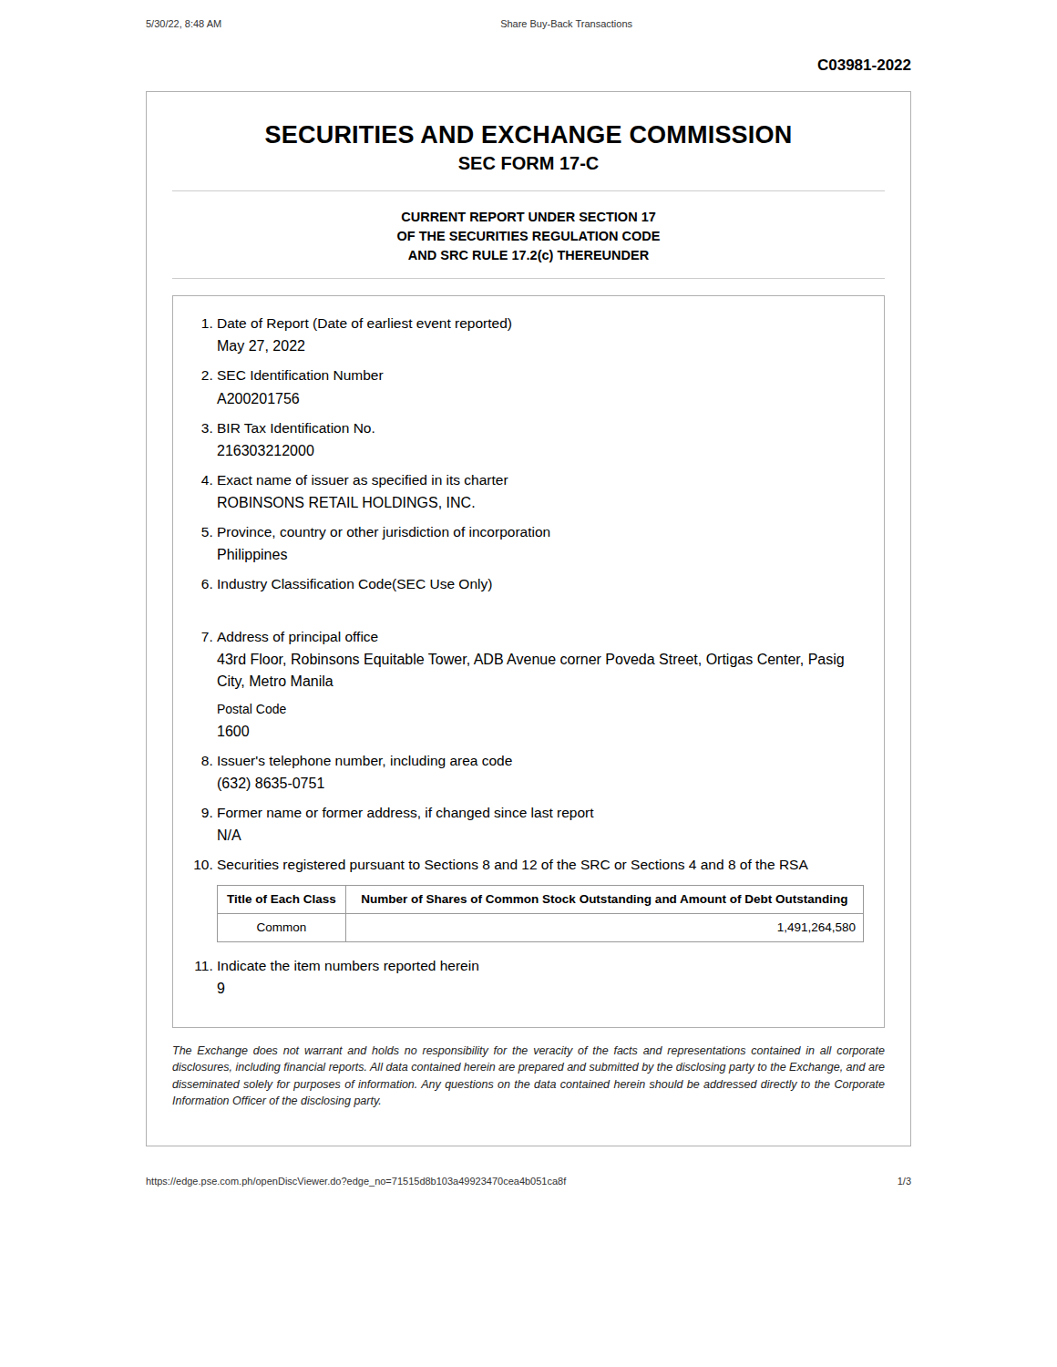5/30/22, 8:48 AM Share Buy-Back Transactions
C03981-2022
SECURITIES AND EXCHANGE COMMISSION
SEC FORM 17-C
CURRENT REPORT UNDER SECTION 17
OF THE SECURITIES REGULATION CODE
AND SRC RULE 17.2(c) THEREUNDER
Date of Report (Date of earliest event reported) May 27, 2022
SEC Identification Number A200201756
BIR Tax Identification No. 216303212000
Exact name of issuer as specified in its charter ROBINSONS RETAIL HOLDINGS, INC.
Province, country or other jurisdiction of incorporation Philippines
Industry Classification Code(SEC Use Only)
Address of principal office 43rd Floor, Robinsons Equitable Tower, ADB Avenue corner Poveda Street, Ortigas Center, Pasig City, Metro Manila Postal Code 1600
Issuer's telephone number, including area code (632) 8635-0751
Former name or former address, if changed since last report N/A
Securities registered pursuant to Sections 8 and 12 of the SRC or Sections 4 and 8 of the RSA
| Title of Each Class | Number of Shares of Common Stock Outstanding and Amount of Debt Outstanding |
| --- | --- |
| Common | 1,491,264,580 |
Indicate the item numbers reported herein 9
The Exchange does not warrant and holds no responsibility for the veracity of the facts and representations contained in all corporate disclosures, including financial reports. All data contained herein are prepared and submitted by the disclosing party to the Exchange, and are disseminated solely for purposes of information. Any questions on the data contained herein should be addressed directly to the Corporate Information Officer of the disclosing party.
https://edge.pse.com.ph/openDiscViewer.do?edge_no=71515d8b103a49923470cea4b051ca8f 1/3